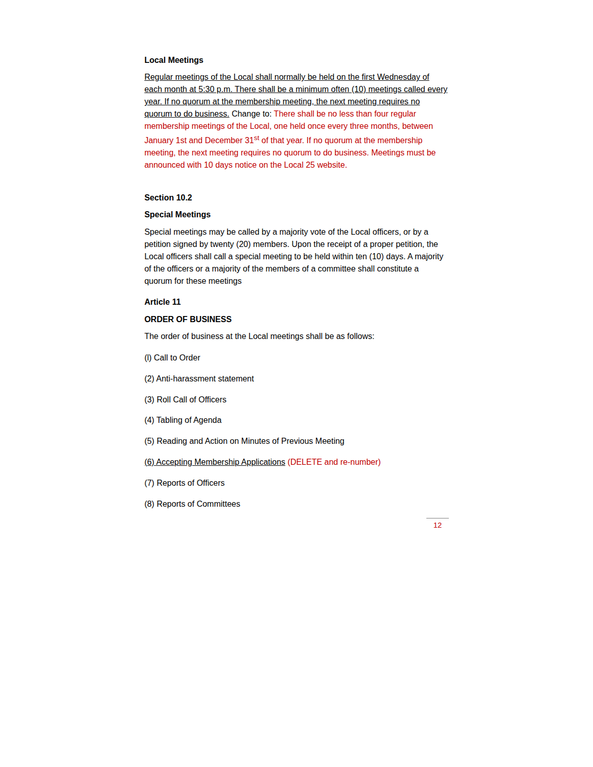Local Meetings
Regular meetings of the Local shall normally be held on the first Wednesday of each month at 5:30 p.m. There shall be a minimum often (10) meetings called every year. If no quorum at the membership meeting, the next meeting requires no quorum to do business. Change to: There shall be no less than four regular membership meetings of the Local, one held once every three months, between January 1st and December 31st of that year. If no quorum at the membership meeting, the next meeting requires no quorum to do business. Meetings must be announced with 10 days notice on the Local 25 website.
Section 10.2
Special Meetings
Special meetings may be called by a majority vote of the Local officers, or by a petition signed by twenty (20) members. Upon the receipt of a proper petition, the Local officers shall call a special meeting to be held within ten (10) days. A majority of the officers or a majority of the members of a committee shall constitute a quorum for these meetings
Article 11
ORDER OF BUSINESS
The order of business at the Local meetings shall be as follows:
(l) Call to Order
(2) Anti-harassment statement
(3) Roll Call of Officers
(4) Tabling of Agenda
(5) Reading and Action on Minutes of Previous Meeting
(6) Accepting Membership Applications (DELETE and re-number)
(7) Reports of Officers
(8) Reports of Committees
12